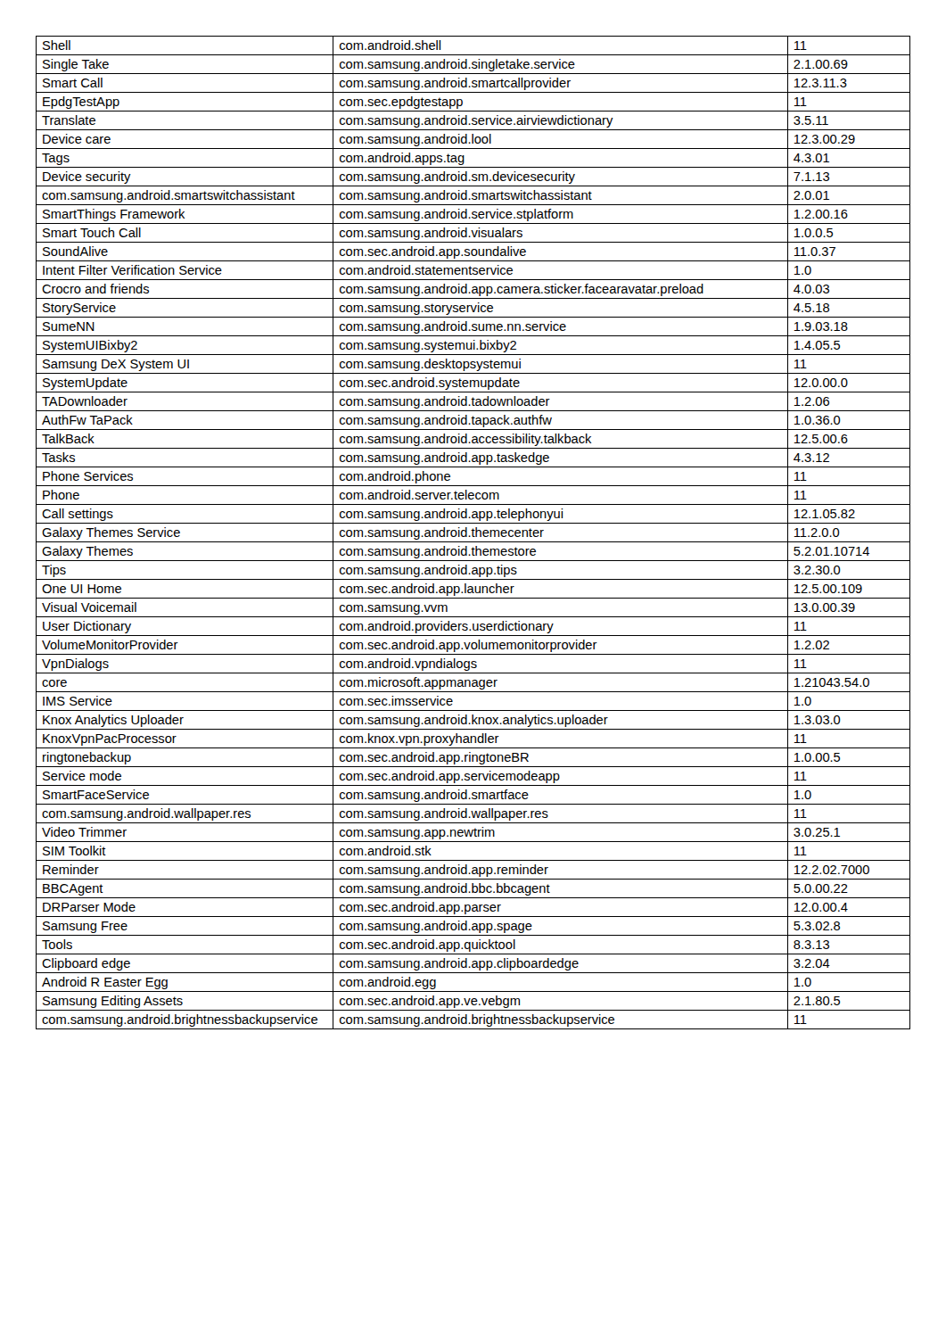| Shell | com.android.shell | 11 |
| Single Take | com.samsung.android.singletake.service | 2.1.00.69 |
| Smart Call | com.samsung.android.smartcallprovider | 12.3.11.3 |
| EpdgTestApp | com.sec.epdgtestapp | 11 |
| Translate | com.samsung.android.service.airviewdictionary | 3.5.11 |
| Device care | com.samsung.android.lool | 12.3.00.29 |
| Tags | com.android.apps.tag | 4.3.01 |
| Device security | com.samsung.android.sm.devicesecurity | 7.1.13 |
| com.samsung.android.smartswitchassistant | com.samsung.android.smartswitchassistant | 2.0.01 |
| SmartThings Framework | com.samsung.android.service.stplatform | 1.2.00.16 |
| Smart Touch Call | com.samsung.android.visualars | 1.0.0.5 |
| SoundAlive | com.sec.android.app.soundalive | 11.0.37 |
| Intent Filter Verification Service | com.android.statementservice | 1.0 |
| Crocro and friends | com.samsung.android.app.camera.sticker.facearavatar.preload | 4.0.03 |
| StoryService | com.samsung.storyservice | 4.5.18 |
| SumeNN | com.samsung.android.sume.nn.service | 1.9.03.18 |
| SystemUIBixby2 | com.samsung.systemui.bixby2 | 1.4.05.5 |
| Samsung DeX System UI | com.samsung.desktopsystemui | 11 |
| SystemUpdate | com.sec.android.systemupdate | 12.0.00.0 |
| TADownloader | com.samsung.android.tadownloader | 1.2.06 |
| AuthFw TaPack | com.samsung.android.tapack.authfw | 1.0.36.0 |
| TalkBack | com.samsung.android.accessibility.talkback | 12.5.00.6 |
| Tasks | com.samsung.android.app.taskedge | 4.3.12 |
| Phone Services | com.android.phone | 11 |
| Phone | com.android.server.telecom | 11 |
| Call settings | com.samsung.android.app.telephonyui | 12.1.05.82 |
| Galaxy Themes Service | com.samsung.android.themecenter | 11.2.0.0 |
| Galaxy Themes | com.samsung.android.themestore | 5.2.01.10714 |
| Tips | com.samsung.android.app.tips | 3.2.30.0 |
| One UI Home | com.sec.android.app.launcher | 12.5.00.109 |
| Visual Voicemail | com.samsung.vvm | 13.0.00.39 |
| User Dictionary | com.android.providers.userdictionary | 11 |
| VolumeMonitorProvider | com.sec.android.app.volumemonitorprovider | 1.2.02 |
| VpnDialogs | com.android.vpndialogs | 11 |
| core | com.microsoft.appmanager | 1.21043.54.0 |
| IMS Service | com.sec.imsservice | 1.0 |
| Knox Analytics Uploader | com.samsung.android.knox.analytics.uploader | 1.3.03.0 |
| KnoxVpnPacProcessor | com.knox.vpn.proxyhandler | 11 |
| ringtonebackup | com.sec.android.app.ringtoneBR | 1.0.00.5 |
| Service mode | com.sec.android.app.servicemodeapp | 11 |
| SmartFaceService | com.samsung.android.smartface | 1.0 |
| com.samsung.android.wallpaper.res | com.samsung.android.wallpaper.res | 11 |
| Video Trimmer | com.samsung.app.newtrim | 3.0.25.1 |
| SIM Toolkit | com.android.stk | 11 |
| Reminder | com.samsung.android.app.reminder | 12.2.02.7000 |
| BBCAgent | com.samsung.android.bbc.bbcagent | 5.0.00.22 |
| DRParser Mode | com.sec.android.app.parser | 12.0.00.4 |
| Samsung Free | com.samsung.android.app.spage | 5.3.02.8 |
| Tools | com.sec.android.app.quicktool | 8.3.13 |
| Clipboard edge | com.samsung.android.app.clipboardedge | 3.2.04 |
| Android R Easter Egg | com.android.egg | 1.0 |
| Samsung Editing Assets | com.sec.android.app.ve.vebgm | 2.1.80.5 |
| com.samsung.android.brightnessbackupservice | com.samsung.android.brightnessbackupservice | 11 |